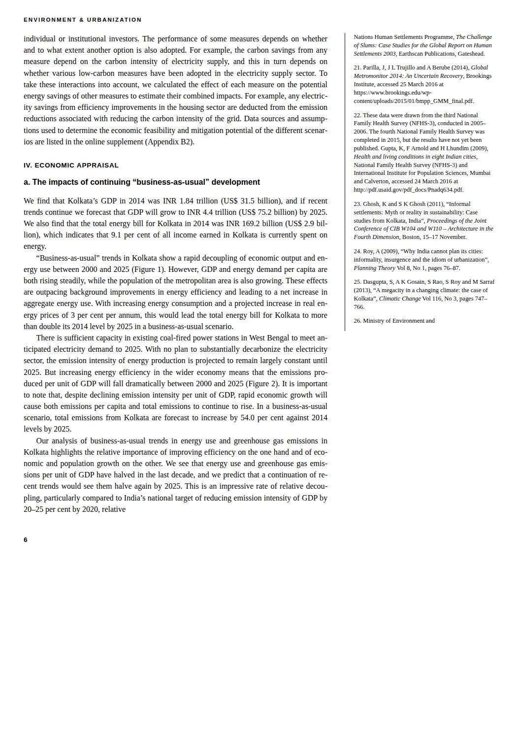Environment & Urbanization
individual or institutional investors. The performance of some measures depends on whether and to what extent another option is also adopted. For example, the carbon savings from any measure depend on the carbon intensity of electricity supply, and this in turn depends on whether various low-carbon measures have been adopted in the electricity supply sector. To take these interactions into account, we calculated the effect of each measure on the potential energy savings of other measures to estimate their combined impacts. For example, any electricity savings from efficiency improvements in the housing sector are deducted from the emission reductions associated with reducing the carbon intensity of the grid. Data sources and assumptions used to determine the economic feasibility and mitigation potential of the different scenarios are listed in the online supplement (Appendix B2).
IV. Economic Appraisal
a. The impacts of continuing “business-as-usual” development
We find that Kolkata’s GDP in 2014 was INR 1.84 trillion (US$ 31.5 billion), and if recent trends continue we forecast that GDP will grow to INR 4.4 trillion (US$ 75.2 billion) by 2025. We also find that the total energy bill for Kolkata in 2014 was INR 169.2 billion (US$ 2.9 billion), which indicates that 9.1 per cent of all income earned in Kolkata is currently spent on energy.
“Business-as-usual” trends in Kolkata show a rapid decoupling of economic output and energy use between 2000 and 2025 (Figure 1). However, GDP and energy demand per capita are both rising steadily, while the population of the metropolitan area is also growing. These effects are outpacing background improvements in energy efficiency and leading to a net increase in aggregate energy use. With increasing energy consumption and a projected increase in real energy prices of 3 per cent per annum, this would lead the total energy bill for Kolkata to more than double its 2014 level by 2025 in a business-as-usual scenario.
There is sufficient capacity in existing coal-fired power stations in West Bengal to meet anticipated electricity demand to 2025. With no plan to substantially decarbonize the electricity sector, the emission intensity of energy production is projected to remain largely constant until 2025. But increasing energy efficiency in the wider economy means that the emissions produced per unit of GDP will fall dramatically between 2000 and 2025 (Figure 2). It is important to note that, despite declining emission intensity per unit of GDP, rapid economic growth will cause both emissions per capita and total emissions to continue to rise. In a business-as-usual scenario, total emissions from Kolkata are forecast to increase by 54.0 per cent against 2014 levels by 2025.
Our analysis of business-as-usual trends in energy use and greenhouse gas emissions in Kolkata highlights the relative importance of improving efficiency on the one hand and of economic and population growth on the other. We see that energy use and greenhouse gas emissions per unit of GDP have halved in the last decade, and we predict that a continuation of recent trends would see them halve again by 2025. This is an impressive rate of relative decoupling, particularly compared to India’s national target of reducing emission intensity of GDP by 20–25 per cent by 2020, relative
Nations Human Settlements Programme, The Challenge of Slums: Case Studies for the Global Report on Human Settlements 2003, Earthscan Publications, Gateshead.
21. Parilla, J, J L Trujillo and A Berube (2014), Global Metromonitor 2014: An Uncertain Recovery, Brookings Institute, accessed 25 March 2016 at https://www.brookings.edu/wp-content/uploads/2015/01/bmpp_GMM_final.pdf.
22. These data were drawn from the third National Family Health Survey (NFHS-3), conducted in 2005–2006. The fourth National Family Health Survey was completed in 2015, but the results have not yet been published. Gupta, K, F Arnold and H Lhundim (2009), Health and living conditions in eight Indian cities, National Family Health Survey (NFHS-3) and International Institute for Population Sciences, Mumbai and Calverton, accessed 24 March 2016 at http://pdf.usaid.gov/pdf_docs/Pnadq634.pdf.
23. Ghosh, K and S K Ghosh (2011), “Informal settlements: Myth or reality in sustainability: Case studies from Kolkata, India”, Proceedings of the Joint Conference of CIB W104 and W110 – Architecture in the Fourth Dimension, Boston, 15–17 November.
24. Roy, A (2009), “Why India cannot plan its cities: informality, insurgence and the idiom of urbanization”, Planning Theory Vol 8, No 1, pages 76–87.
25. Dasgupta, S, A K Gosain, S Rao, S Roy and M Sarraf (2013), “A megacity in a changing climate: the case of Kolkata”, Climatic Change Vol 116, No 3, pages 747–766.
26. Ministry of Environment and
6